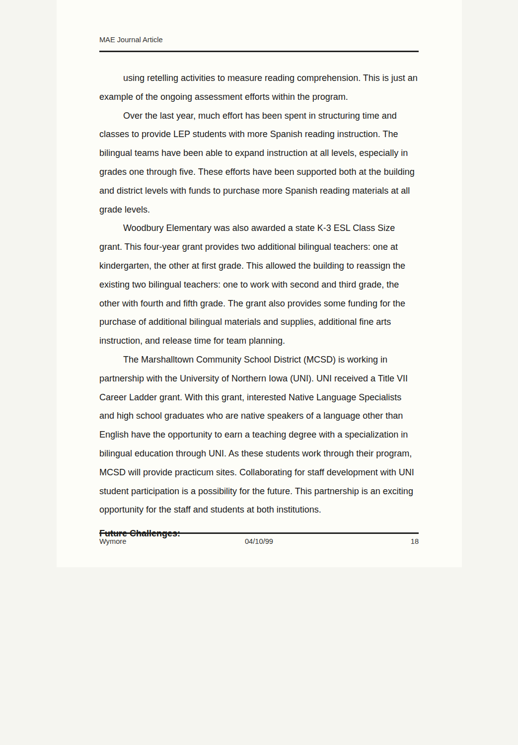MAE Journal Article
using retelling activities to measure reading comprehension. This is just an example of the ongoing assessment efforts within the program.
Over the last year, much effort has been spent in structuring time and classes to provide LEP students with more Spanish reading instruction. The bilingual teams have been able to expand instruction at all levels, especially in grades one through five. These efforts have been supported both at the building and district levels with funds to purchase more Spanish reading materials at all grade levels.
Woodbury Elementary was also awarded a state K-3 ESL Class Size grant. This four-year grant provides two additional bilingual teachers: one at kindergarten, the other at first grade. This allowed the building to reassign the existing two bilingual teachers: one to work with second and third grade, the other with fourth and fifth grade. The grant also provides some funding for the purchase of additional bilingual materials and supplies, additional fine arts instruction, and release time for team planning.
The Marshalltown Community School District (MCSD) is working in partnership with the University of Northern Iowa (UNI). UNI received a Title VII Career Ladder grant. With this grant, interested Native Language Specialists and high school graduates who are native speakers of a language other than English have the opportunity to earn a teaching degree with a specialization in bilingual education through UNI. As these students work through their program, MCSD will provide practicum sites. Collaborating for staff development with UNI student participation is a possibility for the future. This partnership is an exciting opportunity for the staff and students at both institutions.
Future Challenges:
Wymore
04/10/99
18